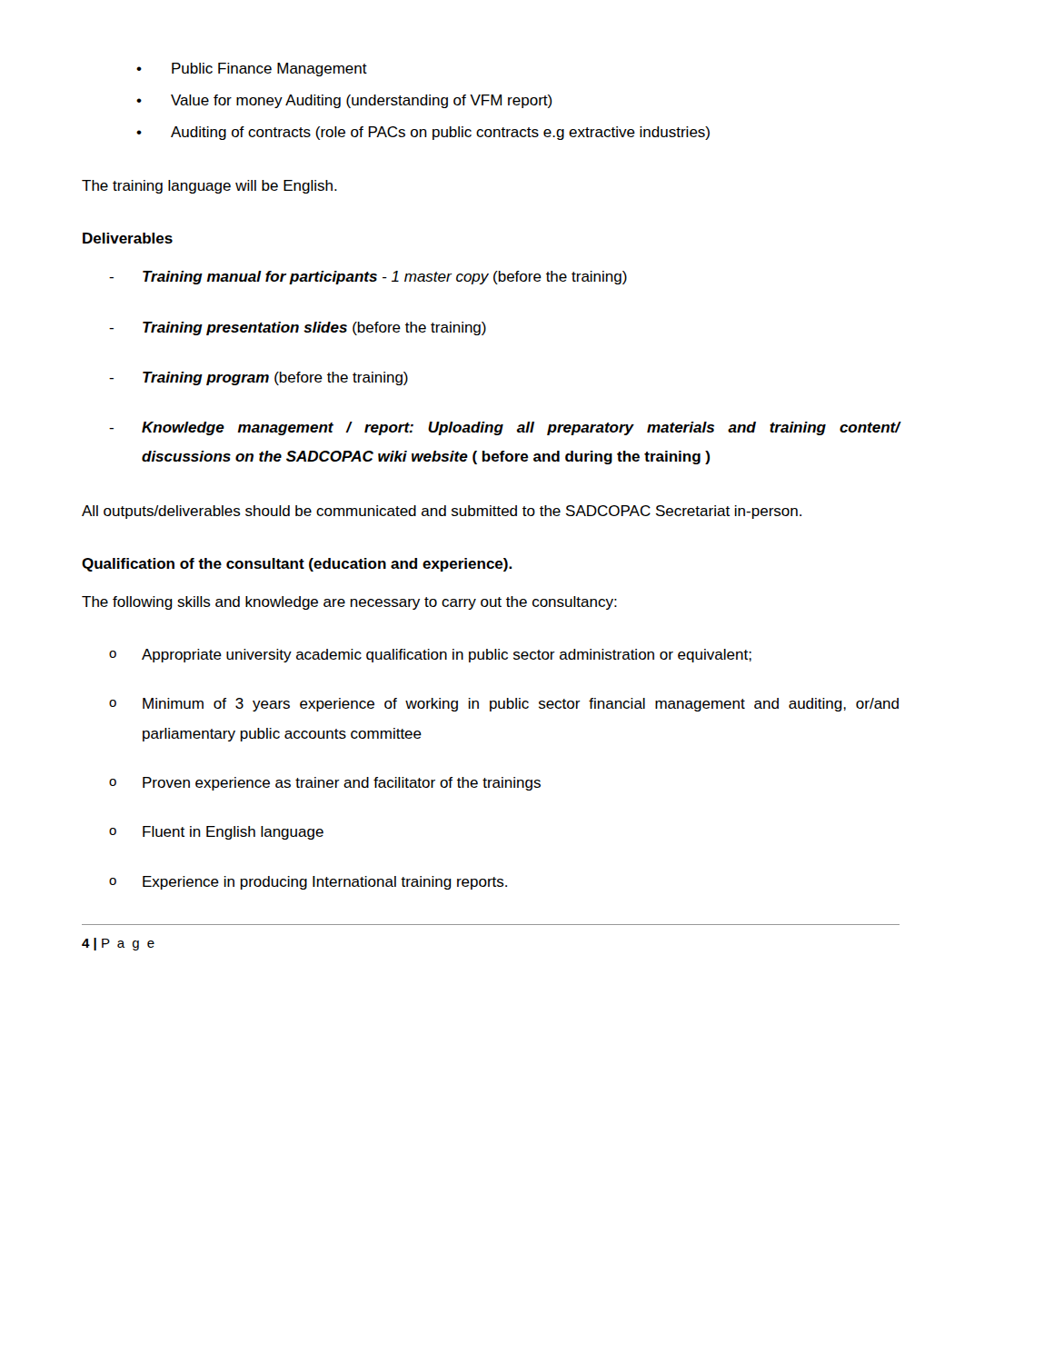Public Finance Management
Value for money Auditing (understanding of VFM report)
Auditing of contracts (role of PACs on public contracts e.g extractive industries)
The training language will be English.
Deliverables
Training manual for participants - 1 master copy (before the training)
Training presentation slides (before the training)
Training program (before the training)
Knowledge management / report: Uploading all preparatory materials and training content/ discussions on the SADCOPAC wiki website ( before and during the training )
All outputs/deliverables should be communicated and submitted to the SADCOPAC Secretariat in-person.
Qualification of the consultant (education and experience).
The following skills and knowledge are necessary to carry out the consultancy:
Appropriate university academic qualification in public sector administration or equivalent;
Minimum of 3 years experience of working in public sector financial management and auditing, or/and parliamentary public accounts committee
Proven experience as trainer and facilitator of the trainings
Fluent in English language
Experience in producing International training reports.
4 | P a g e